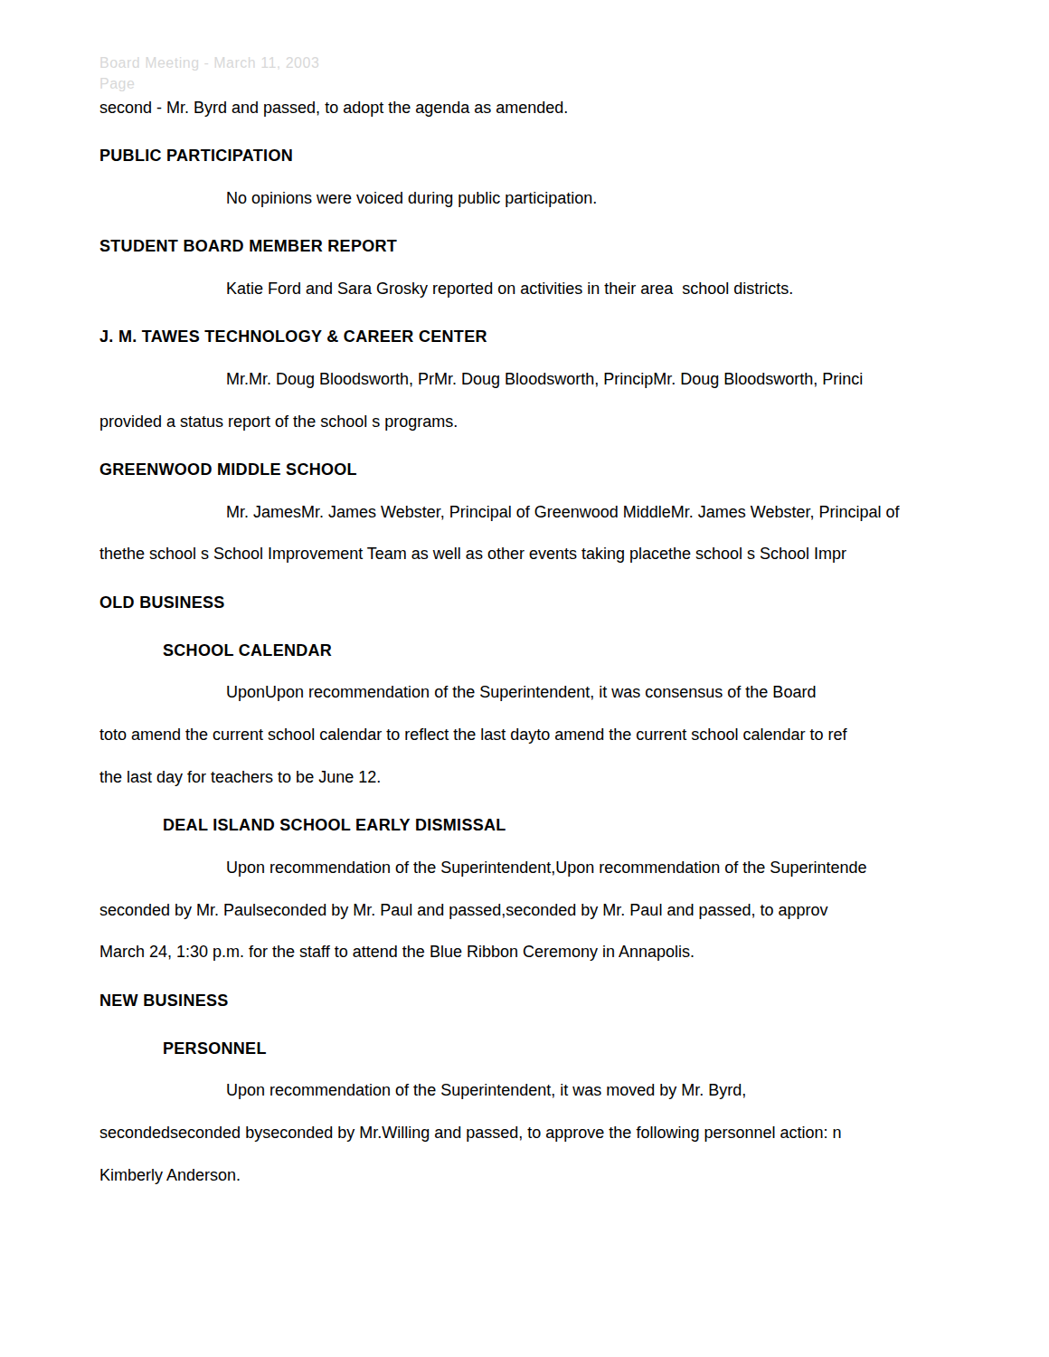Board Meeting - March 11, 2003
Page
second - Mr. Byrd and passed, to adopt the agenda as amended.
PUBLIC PARTICIPATION
No opinions were voiced during public participation.
STUDENT BOARD MEMBER REPORT
Katie Ford and Sara Grosky reported on activities in their area school districts.
J. M. TAWES TECHNOLOGY & CAREER CENTER
Mr.Mr. Doug Bloodsworth, PrMr. Doug Bloodsworth, PrincipMr. Doug Bloodsworth, Princi
provided a status report of the school s programs.
GREENWOOD MIDDLE SCHOOL
Mr. JamesMr. James Webster, Principal of Greenwood MiddleMr. James Webster, Principal of
thethe school s School Improvement Team as well as other events taking placethe school s School Impr
OLD BUSINESS
SCHOOL CALENDAR
UponUpon recommendation of the Superintendent, it was consensus of the Board
toto amend the current school calendar to reflect the last dayto amend the current school calendar to ref
the last day for teachers to be June 12.
DEAL ISLAND SCHOOL EARLY DISMISSAL
Upon recommendation of the Superintendent,Upon recommendation of the Superintende
seconded by Mr. Paulseconded by Mr. Paul and passed,seconded by Mr. Paul and passed, to approv
March 24, 1:30 p.m. for the staff to attend the Blue Ribbon Ceremony in Annapolis.
NEW BUSINESS
PERSONNEL
Upon recommendation of the Superintendent, it was moved by Mr. Byrd,
secondedseconded byseconded by Mr.Willing and passed, to approve the following personnel action: n
Kimberly Anderson.